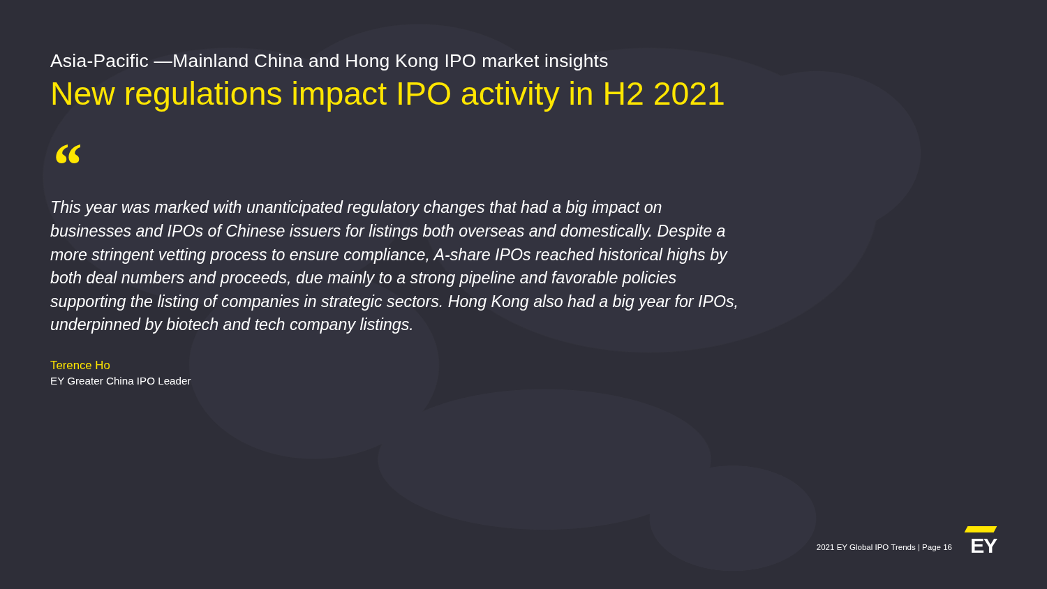Asia-Pacific —Mainland China and Hong Kong IPO market insights
New regulations impact IPO activity in H2 2021
“
This year was marked with unanticipated regulatory changes that had a big impact on businesses and IPOs of Chinese issuers for listings both overseas and domestically. Despite a more stringent vetting process to ensure compliance, A-share IPOs reached historical highs by both deal numbers and proceeds, due mainly to a strong pipeline and favorable policies supporting the listing of companies in strategic sectors. Hong Kong also had a big year for IPOs, underpinned by biotech and tech company listings.
Terence Ho EY Greater China IPO Leader
2021 EY Global IPO Trends | Page 16
EY